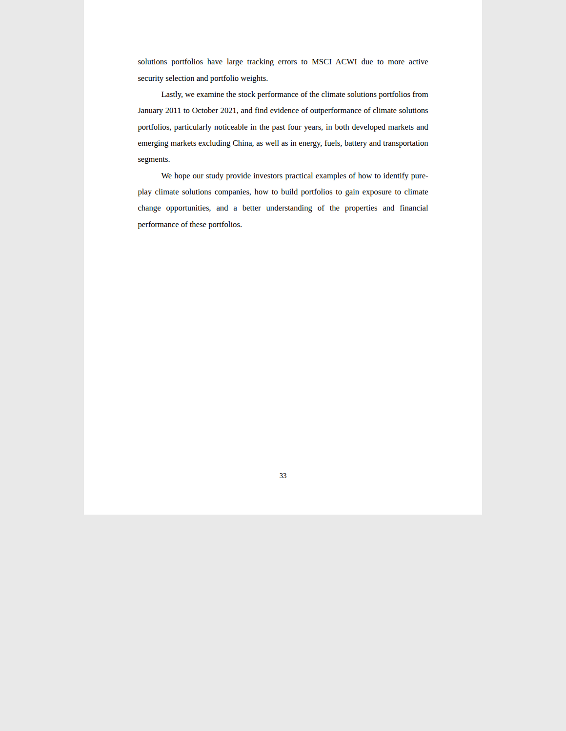solutions portfolios have large tracking errors to MSCI ACWI due to more active security selection and portfolio weights.
Lastly, we examine the stock performance of the climate solutions portfolios from January 2011 to October 2021, and find evidence of outperformance of climate solutions portfolios, particularly noticeable in the past four years, in both developed markets and emerging markets excluding China, as well as in energy, fuels, battery and transportation segments.
We hope our study provide investors practical examples of how to identify pure-play climate solutions companies, how to build portfolios to gain exposure to climate change opportunities, and a better understanding of the properties and financial performance of these portfolios.
33